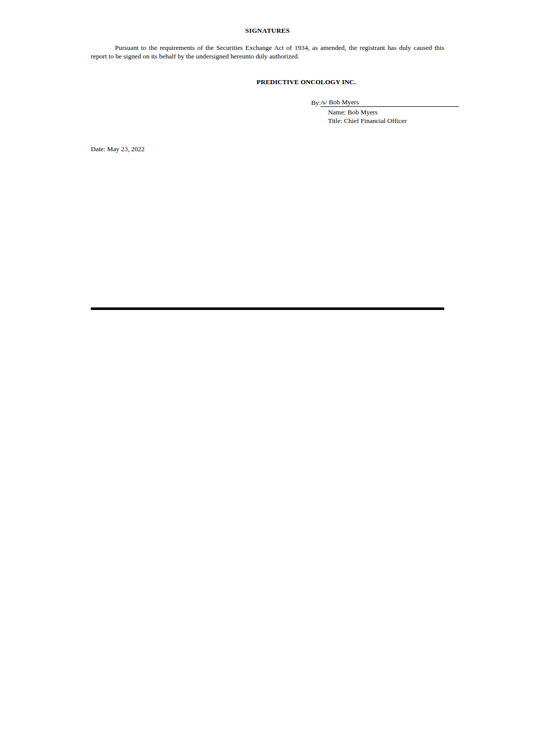SIGNATURES
Pursuant to the requirements of the Securities Exchange Act of 1934, as amended, the registrant has duly caused this report to be signed on its behalf by the undersigned hereunto duly authorized.
PREDICTIVE ONCOLOGY INC.
| By: | /s/ Bob Myers |
Name: Bob Myers
Title: Chief Financial Officer
Date: May 23, 2022